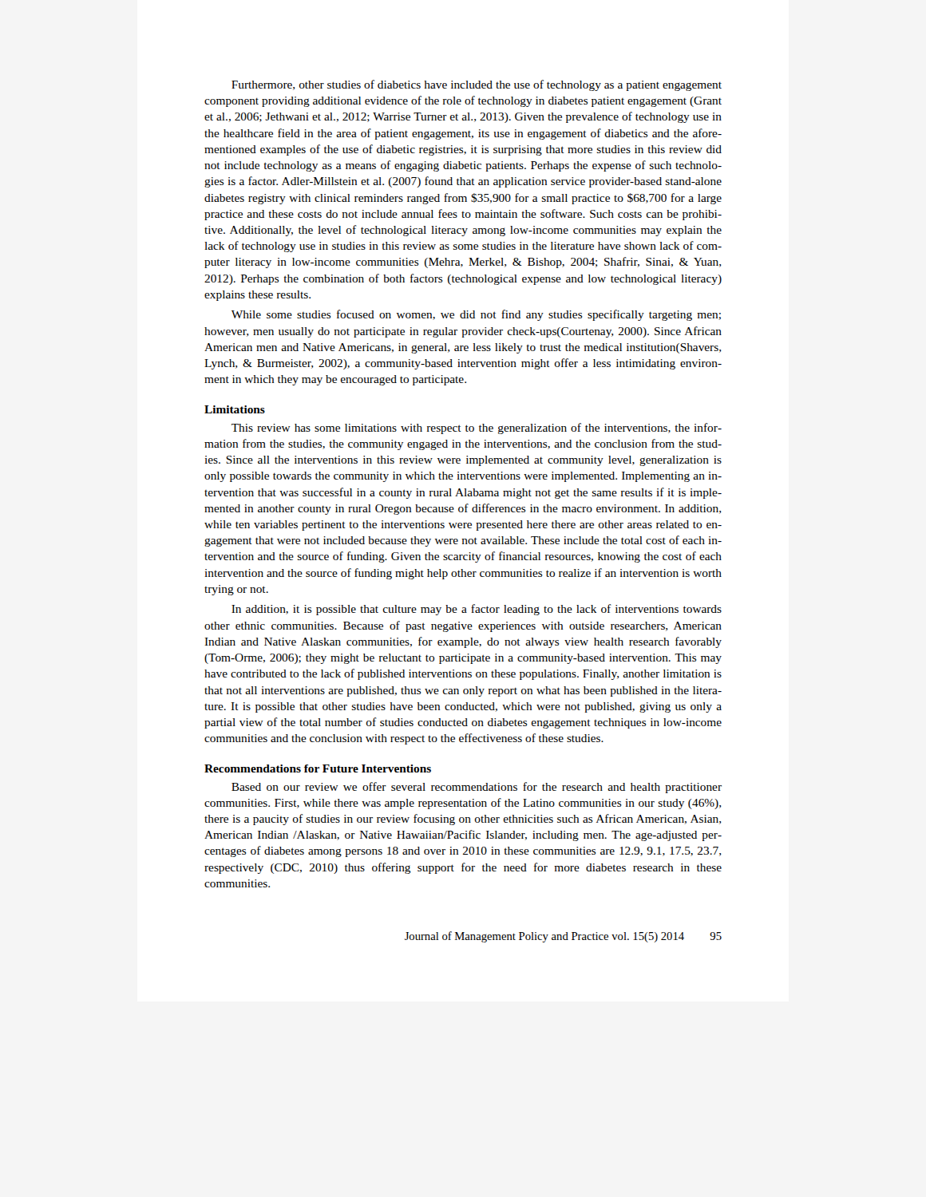Furthermore, other studies of diabetics have included the use of technology as a patient engagement component providing additional evidence of the role of technology in diabetes patient engagement (Grant et al., 2006; Jethwani et al., 2012; Warrise Turner et al., 2013). Given the prevalence of technology use in the healthcare field in the area of patient engagement, its use in engagement of diabetics and the aforementioned examples of the use of diabetic registries, it is surprising that more studies in this review did not include technology as a means of engaging diabetic patients. Perhaps the expense of such technologies is a factor. Adler-Millstein et al. (2007) found that an application service provider-based stand-alone diabetes registry with clinical reminders ranged from $35,900 for a small practice to $68,700 for a large practice and these costs do not include annual fees to maintain the software. Such costs can be prohibitive. Additionally, the level of technological literacy among low-income communities may explain the lack of technology use in studies in this review as some studies in the literature have shown lack of computer literacy in low-income communities (Mehra, Merkel, & Bishop, 2004; Shafrir, Sinai, & Yuan, 2012). Perhaps the combination of both factors (technological expense and low technological literacy) explains these results.
While some studies focused on women, we did not find any studies specifically targeting men; however, men usually do not participate in regular provider check-ups(Courtenay, 2000). Since African American men and Native Americans, in general, are less likely to trust the medical institution(Shavers, Lynch, & Burmeister, 2002), a community-based intervention might offer a less intimidating environment in which they may be encouraged to participate.
Limitations
This review has some limitations with respect to the generalization of the interventions, the information from the studies, the community engaged in the interventions, and the conclusion from the studies. Since all the interventions in this review were implemented at community level, generalization is only possible towards the community in which the interventions were implemented. Implementing an intervention that was successful in a county in rural Alabama might not get the same results if it is implemented in another county in rural Oregon because of differences in the macro environment. In addition, while ten variables pertinent to the interventions were presented here there are other areas related to engagement that were not included because they were not available. These include the total cost of each intervention and the source of funding. Given the scarcity of financial resources, knowing the cost of each intervention and the source of funding might help other communities to realize if an intervention is worth trying or not.
In addition, it is possible that culture may be a factor leading to the lack of interventions towards other ethnic communities. Because of past negative experiences with outside researchers, American Indian and Native Alaskan communities, for example, do not always view health research favorably (Tom-Orme, 2006); they might be reluctant to participate in a community-based intervention. This may have contributed to the lack of published interventions on these populations. Finally, another limitation is that not all interventions are published, thus we can only report on what has been published in the literature. It is possible that other studies have been conducted, which were not published, giving us only a partial view of the total number of studies conducted on diabetes engagement techniques in low-income communities and the conclusion with respect to the effectiveness of these studies.
Recommendations for Future Interventions
Based on our review we offer several recommendations for the research and health practitioner communities. First, while there was ample representation of the Latino communities in our study (46%), there is a paucity of studies in our review focusing on other ethnicities such as African American, Asian, American Indian /Alaskan, or Native Hawaiian/Pacific Islander, including men. The age-adjusted percentages of diabetes among persons 18 and over in 2010 in these communities are 12.9, 9.1, 17.5, 23.7, respectively (CDC, 2010) thus offering support for the need for more diabetes research in these communities.
Journal of Management Policy and Practice vol. 15(5) 201495